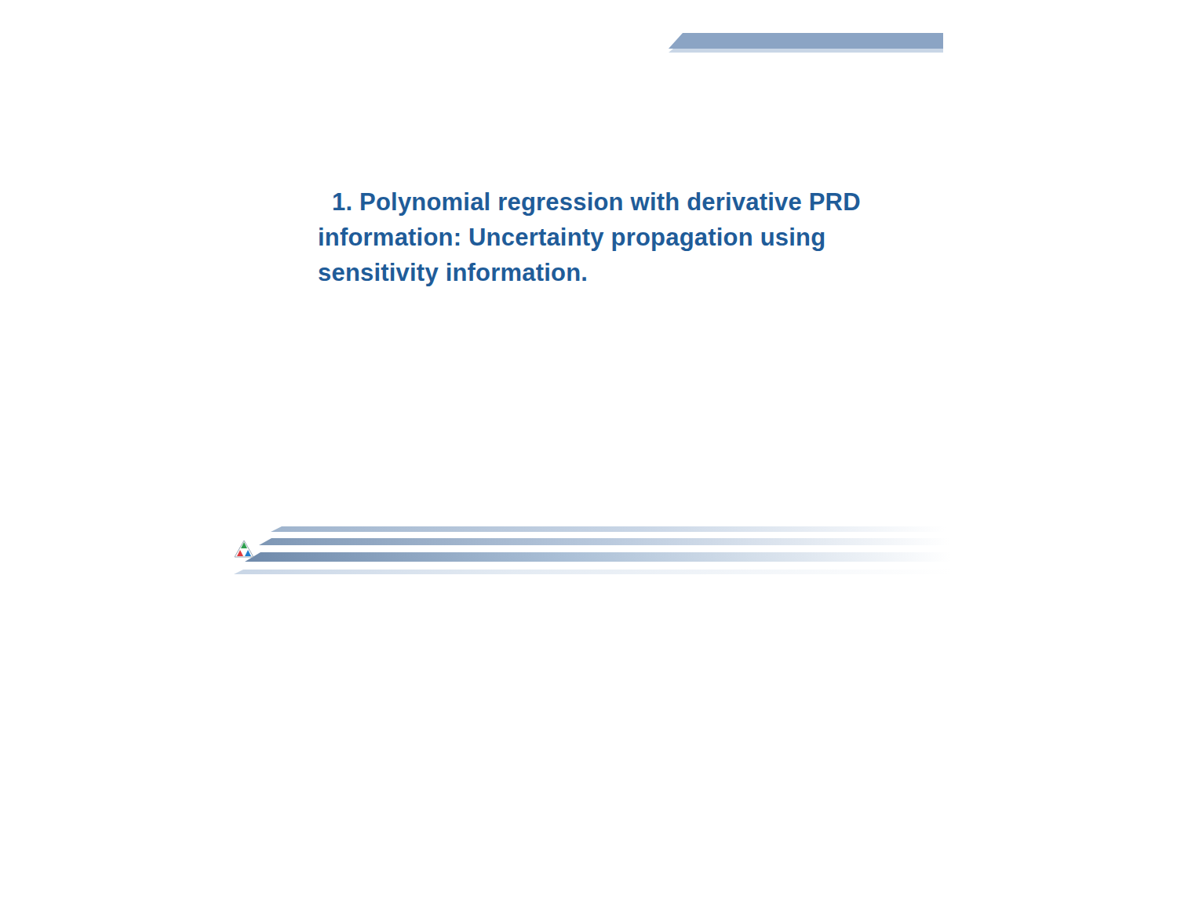1. Polynomial regression with derivative PRD information: Uncertainty propagation using sensitivity information.